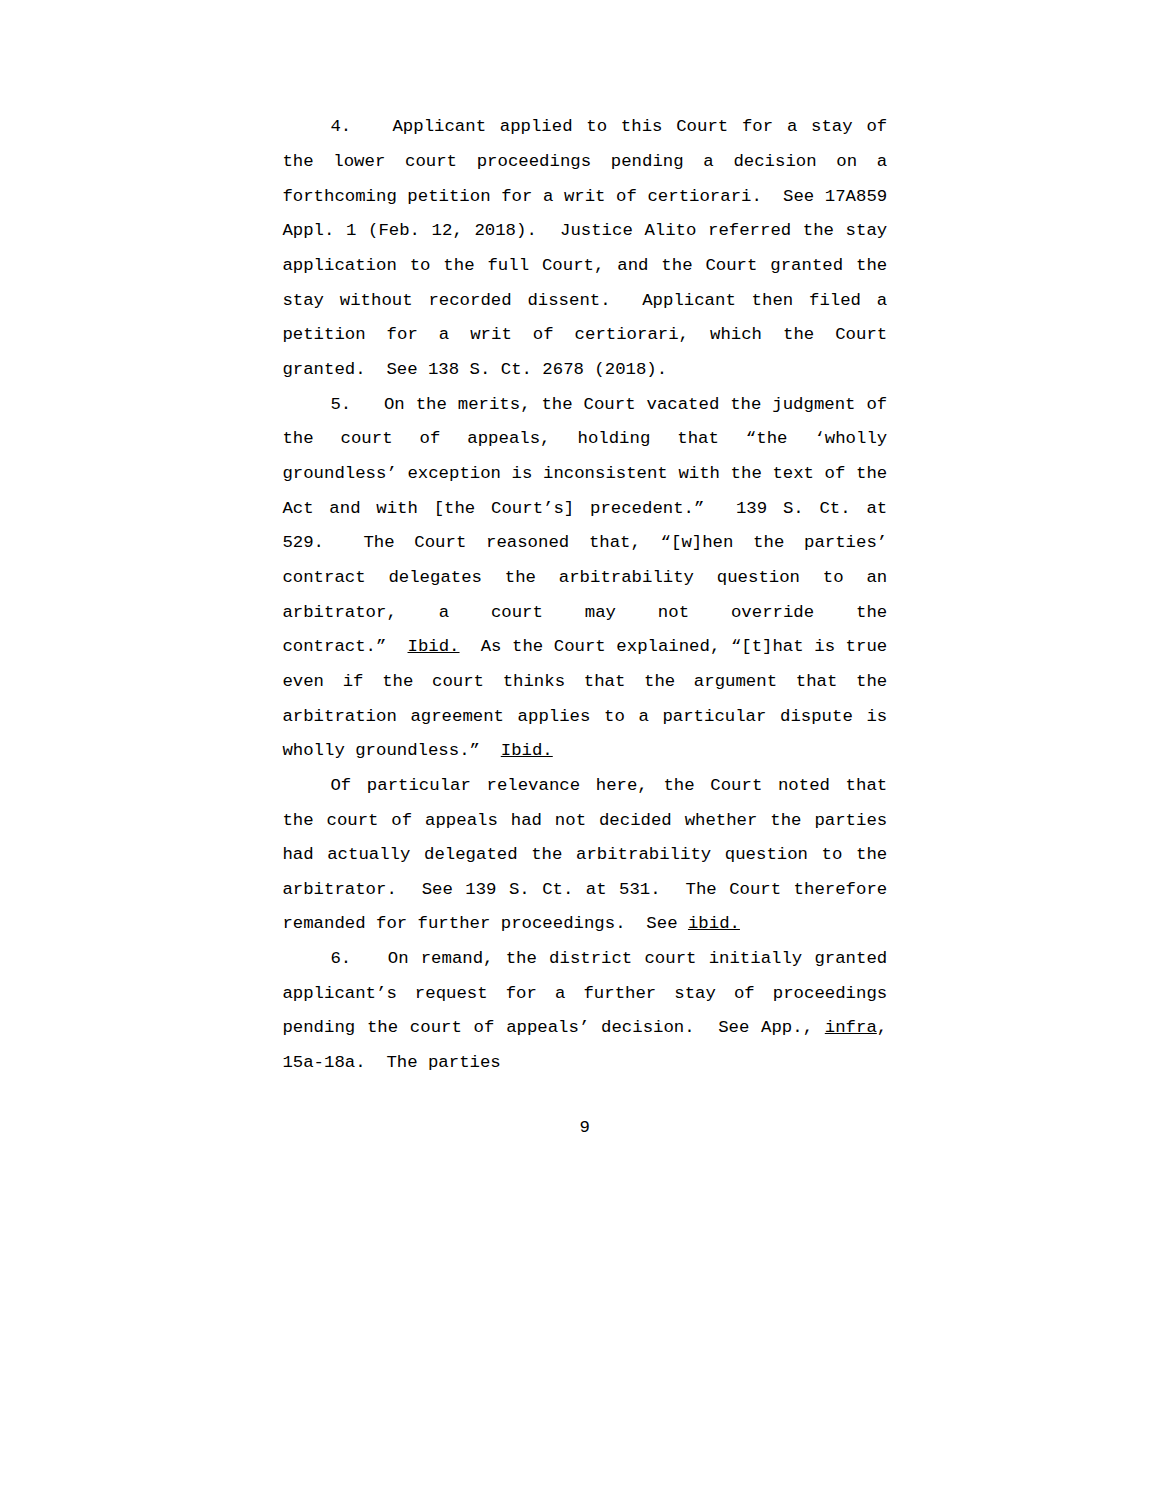4. Applicant applied to this Court for a stay of the lower court proceedings pending a decision on a forthcoming petition for a writ of certiorari. See 17A859 Appl. 1 (Feb. 12, 2018). Justice Alito referred the stay application to the full Court, and the Court granted the stay without recorded dissent. Applicant then filed a petition for a writ of certiorari, which the Court granted. See 138 S. Ct. 2678 (2018).
5. On the merits, the Court vacated the judgment of the court of appeals, holding that “the ‘wholly groundless’ exception is inconsistent with the text of the Act and with [the Court’s] precedent.” 139 S. Ct. at 529. The Court reasoned that, “[w]hen the parties’ contract delegates the arbitrability question to an arbitrator, a court may not override the contract.” Ibid. As the Court explained, “[t]hat is true even if the court thinks that the argument that the arbitration agreement applies to a particular dispute is wholly groundless.” Ibid.
Of particular relevance here, the Court noted that the court of appeals had not decided whether the parties had actually delegated the arbitrability question to the arbitrator. See 139 S. Ct. at 531. The Court therefore remanded for further proceedings. See ibid.
6. On remand, the district court initially granted applicant’s request for a further stay of proceedings pending the court of appeals’ decision. See App., infra, 15a-18a. The parties
9